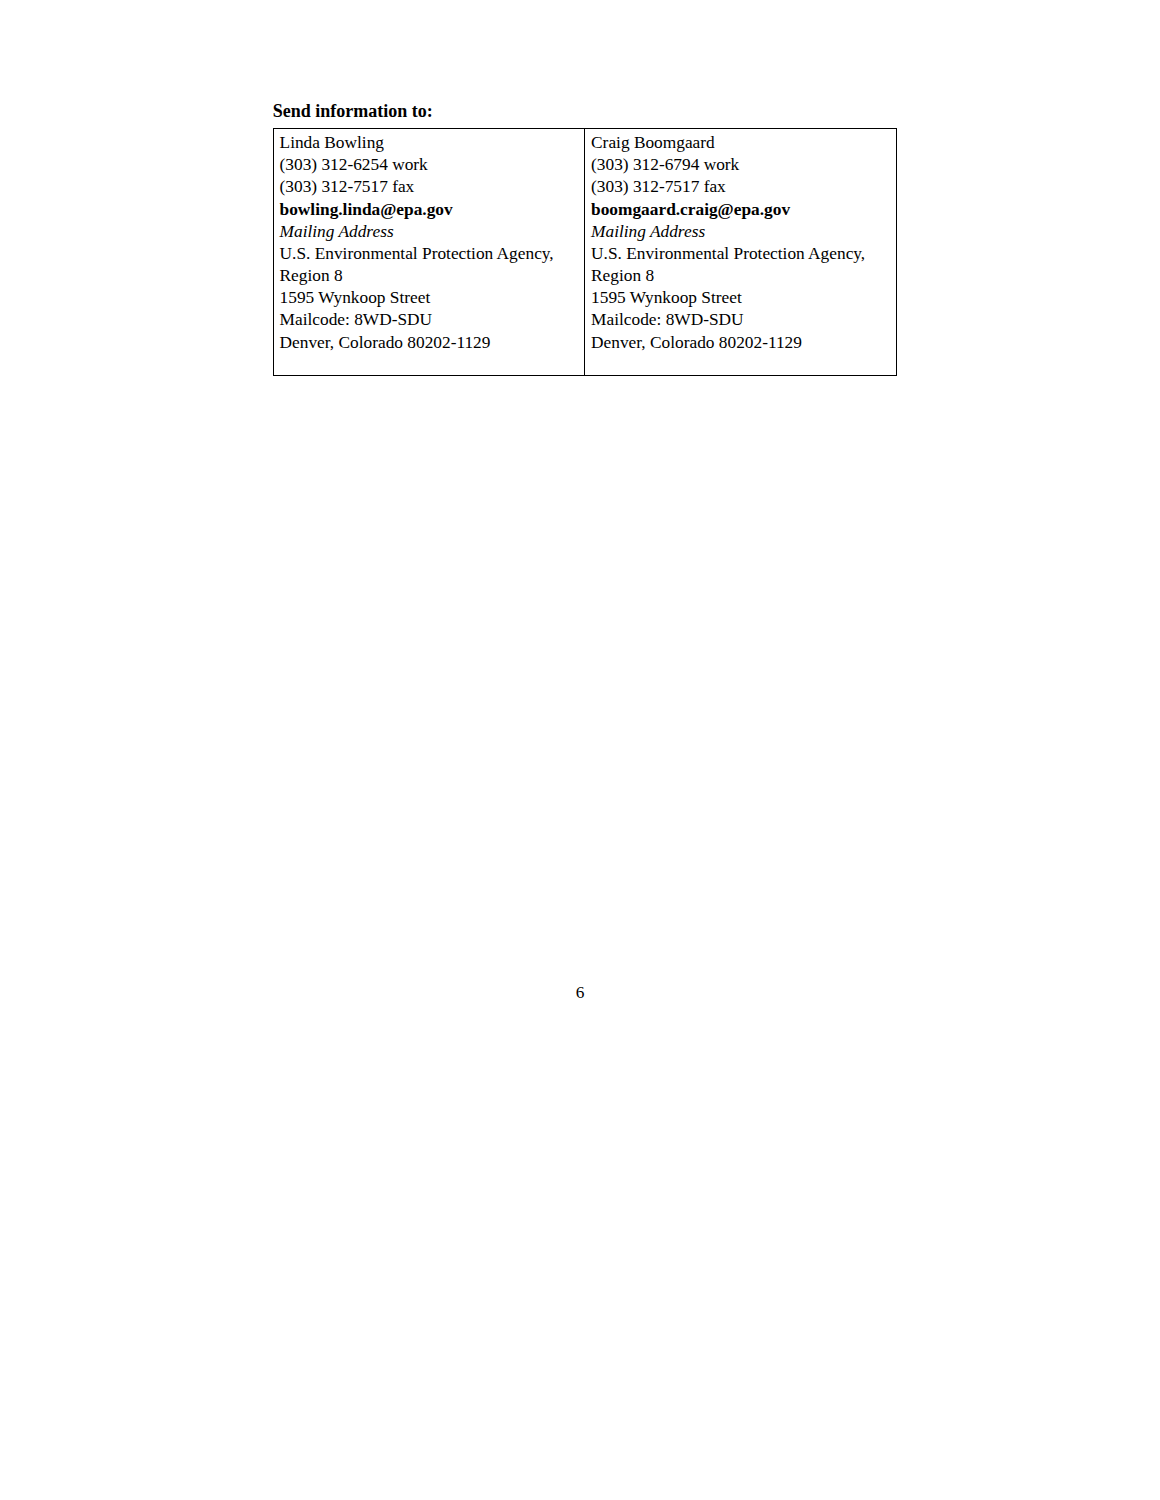Send information to:
| Linda Bowling (303) 312-6254 work (303) 312-7517 fax bowling.linda@epa.gov Mailing Address U.S. Environmental Protection Agency, Region 8 1595 Wynkoop Street Mailcode: 8WD-SDU Denver, Colorado 80202-1129 | Craig Boomgaard (303) 312-6794 work (303) 312-7517 fax boomgaard.craig@epa.gov Mailing Address U.S. Environmental Protection Agency, Region 8 1595 Wynkoop Street Mailcode: 8WD-SDU Denver, Colorado 80202-1129 |
6